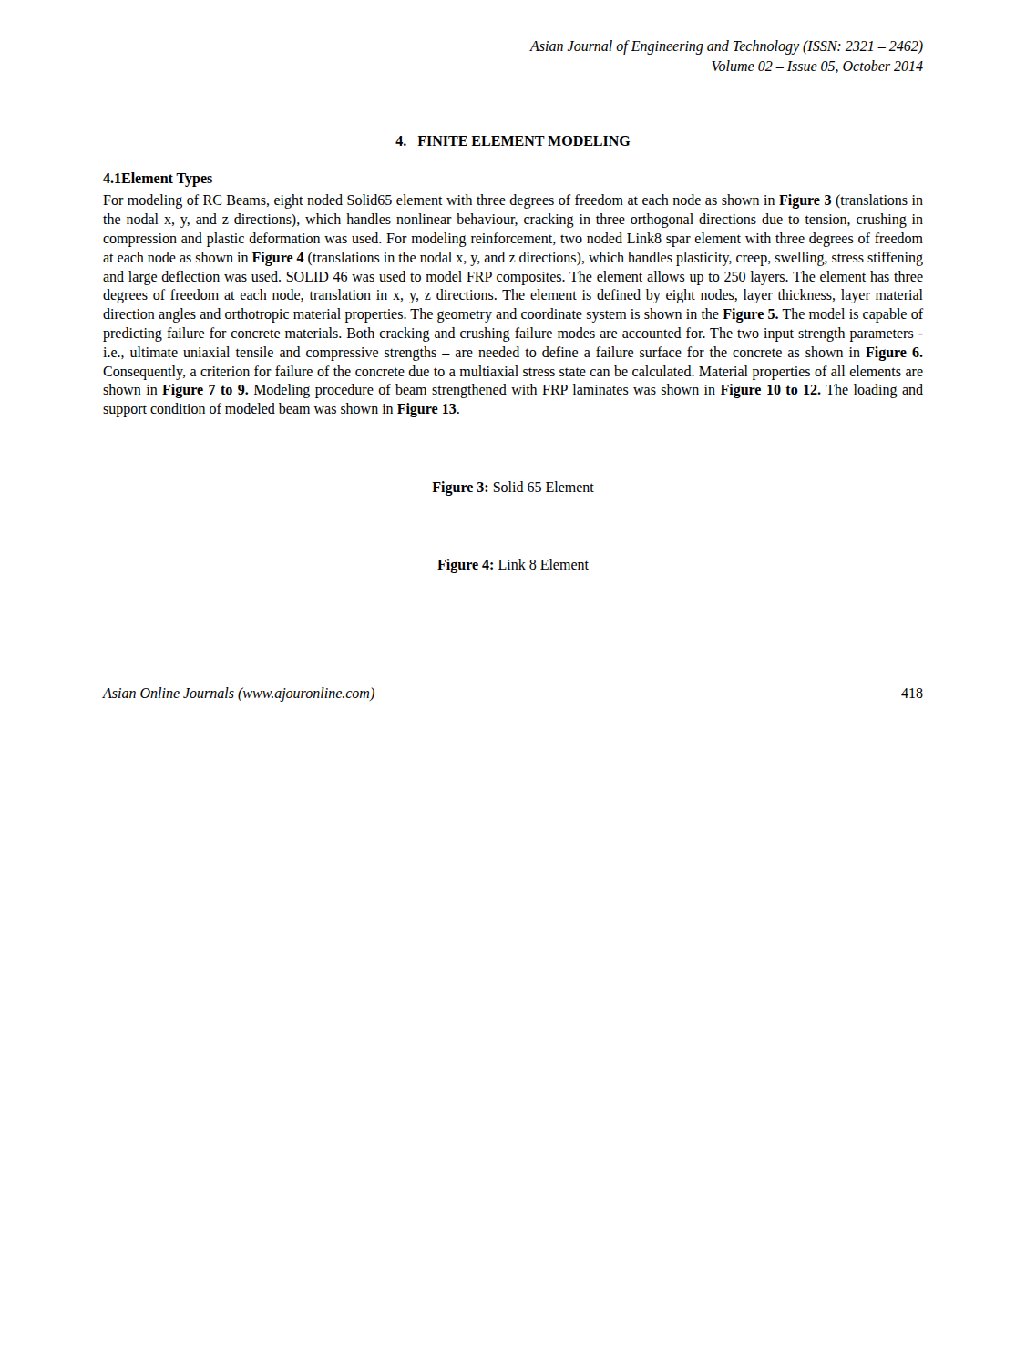Asian Journal of Engineering and Technology (ISSN: 2321 – 2462)
Volume 02 – Issue 05, October 2014
4. FINITE ELEMENT MODELING
4.1Element Types
For modeling of RC Beams, eight noded Solid65 element with three degrees of freedom at each node as shown in Figure 3 (translations in the nodal x, y, and z directions), which handles nonlinear behaviour, cracking in three orthogonal directions due to tension, crushing in compression and plastic deformation was used. For modeling reinforcement, two noded Link8 spar element with three degrees of freedom at each node as shown in Figure 4 (translations in the nodal x, y, and z directions), which handles plasticity, creep, swelling, stress stiffening and large deflection was used. SOLID 46 was used to model FRP composites. The element allows up to 250 layers. The element has three degrees of freedom at each node, translation in x, y, z directions. The element is defined by eight nodes, layer thickness, layer material direction angles and orthotropic material properties. The geometry and coordinate system is shown in the Figure 5. The model is capable of predicting failure for concrete materials. Both cracking and crushing failure modes are accounted for. The two input strength parameters - i.e., ultimate uniaxial tensile and compressive strengths – are needed to define a failure surface for the concrete as shown in Figure 6. Consequently, a criterion for failure of the concrete due to a multiaxial stress state can be calculated. Material properties of all elements are shown in Figure 7 to 9. Modeling procedure of beam strengthened with FRP laminates was shown in Figure 10 to 12. The loading and support condition of modeled beam was shown in Figure 13.
Figure 3: Solid 65 Element
Figure 4: Link 8 Element
Asian Online Journals (www.ajouronline.com) 418